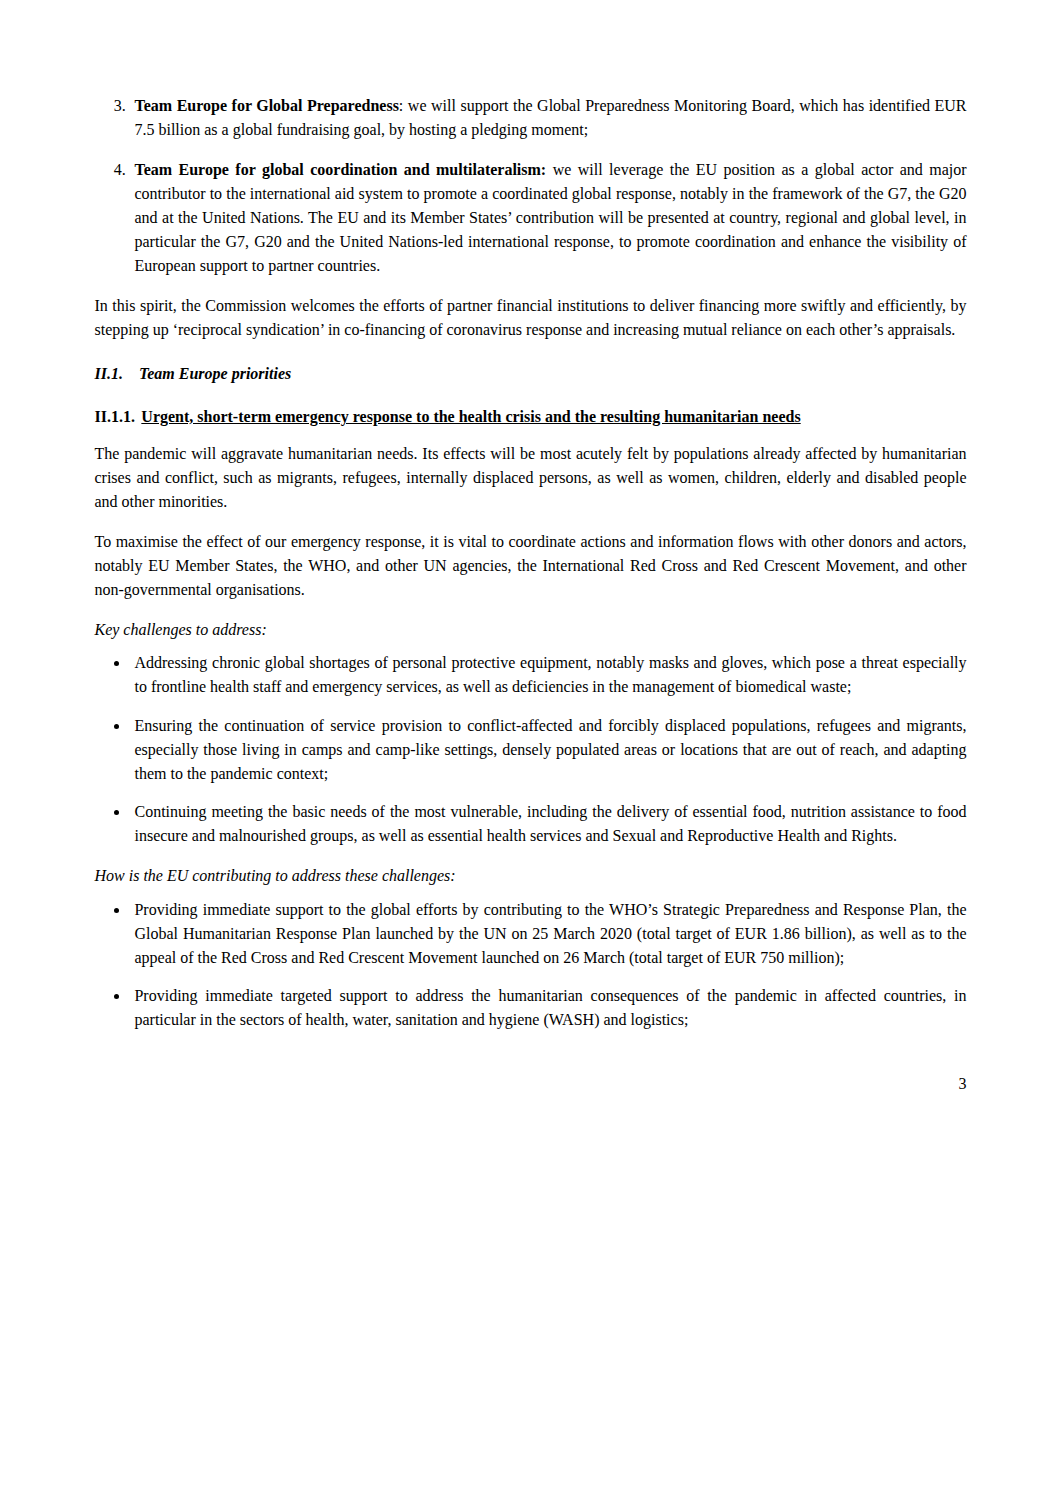Team Europe for Global Preparedness: we will support the Global Preparedness Monitoring Board, which has identified EUR 7.5 billion as a global fundraising goal, by hosting a pledging moment;
Team Europe for global coordination and multilateralism: we will leverage the EU position as a global actor and major contributor to the international aid system to promote a coordinated global response, notably in the framework of the G7, the G20 and at the United Nations. The EU and its Member States’ contribution will be presented at country, regional and global level, in particular the G7, G20 and the United Nations-led international response, to promote coordination and enhance the visibility of European support to partner countries.
In this spirit, the Commission welcomes the efforts of partner financial institutions to deliver financing more swiftly and efficiently, by stepping up ‘reciprocal syndication’ in co-financing of coronavirus response and increasing mutual reliance on each other’s appraisals.
II.1. Team Europe priorities
II.1.1. Urgent, short-term emergency response to the health crisis and the resulting humanitarian needs
The pandemic will aggravate humanitarian needs. Its effects will be most acutely felt by populations already affected by humanitarian crises and conflict, such as migrants, refugees, internally displaced persons, as well as women, children, elderly and disabled people and other minorities.
To maximise the effect of our emergency response, it is vital to coordinate actions and information flows with other donors and actors, notably EU Member States, the WHO, and other UN agencies, the International Red Cross and Red Crescent Movement, and other non-governmental organisations.
Key challenges to address:
Addressing chronic global shortages of personal protective equipment, notably masks and gloves, which pose a threat especially to frontline health staff and emergency services, as well as deficiencies in the management of biomedical waste;
Ensuring the continuation of service provision to conflict-affected and forcibly displaced populations, refugees and migrants, especially those living in camps and camp-like settings, densely populated areas or locations that are out of reach, and adapting them to the pandemic context;
Continuing meeting the basic needs of the most vulnerable, including the delivery of essential food, nutrition assistance to food insecure and malnourished groups, as well as essential health services and Sexual and Reproductive Health and Rights.
How is the EU contributing to address these challenges:
Providing immediate support to the global efforts by contributing to the WHO’s Strategic Preparedness and Response Plan, the Global Humanitarian Response Plan launched by the UN on 25 March 2020 (total target of EUR 1.86 billion), as well as to the appeal of the Red Cross and Red Crescent Movement launched on 26 March (total target of EUR 750 million);
Providing immediate targeted support to address the humanitarian consequences of the pandemic in affected countries, in particular in the sectors of health, water, sanitation and hygiene (WASH) and logistics;
3